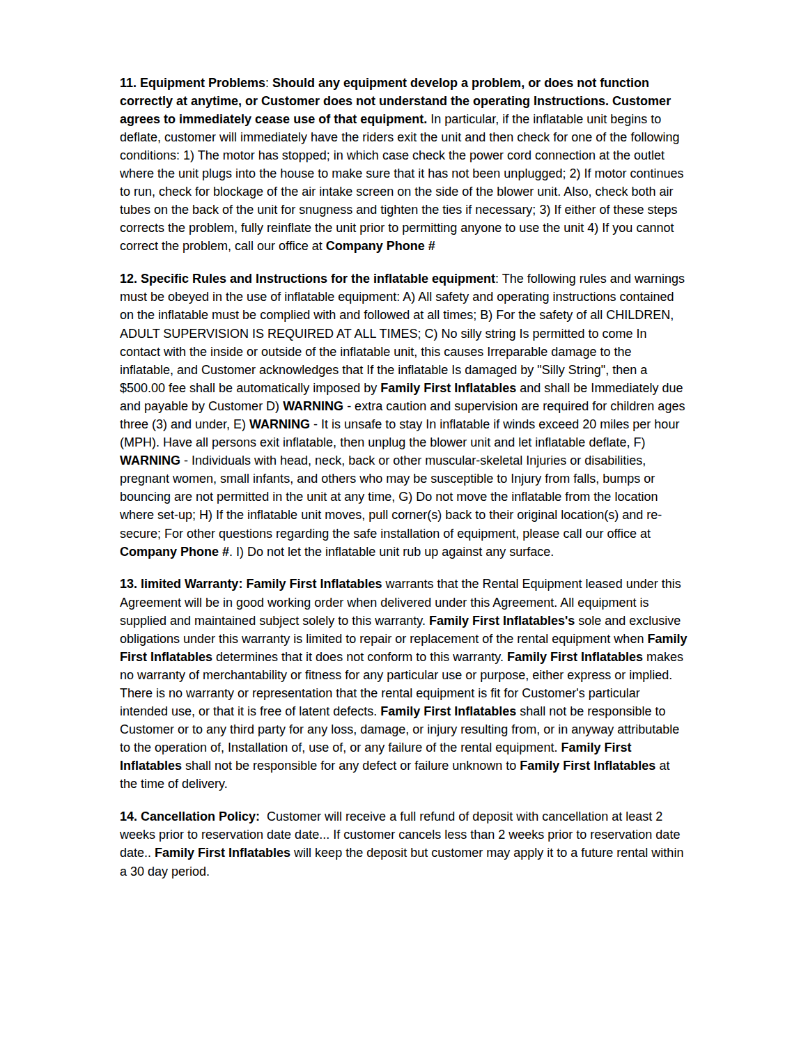11. Equipment Problems: Should any equipment develop a problem, or does not function correctly at anytime, or Customer does not understand the operating Instructions. Customer agrees to immediately cease use of that equipment. In particular, if the inflatable unit begins to deflate, customer will immediately have the riders exit the unit and then check for one of the following conditions: 1) The motor has stopped; in which case check the power cord connection at the outlet where the unit plugs into the house to make sure that it has not been unplugged; 2) If motor continues to run, check for blockage of the air intake screen on the side of the blower unit. Also, check both air tubes on the back of the unit for snugness and tighten the ties if necessary; 3) If either of these steps corrects the problem, fully reinflate the unit prior to permitting anyone to use the unit 4) If you cannot correct the problem, call our office at Company Phone #
12. Specific Rules and Instructions for the inflatable equipment: The following rules and warnings must be obeyed in the use of inflatable equipment: A) All safety and operating instructions contained on the inflatable must be complied with and followed at all times; B) For the safety of all CHILDREN, ADULT SUPERVISION IS REQUIRED AT ALL TIMES; C) No silly string Is permitted to come In contact with the inside or outside of the inflatable unit, this causes Irreparable damage to the inflatable, and Customer acknowledges that If the inflatable Is damaged by "Silly String", then a $500.00 fee shall be automatically imposed by Family First Inflatables and shall be Immediately due and payable by Customer D) WARNING - extra caution and supervision are required for children ages three (3) and under, E) WARNING - It is unsafe to stay In inflatable if winds exceed 20 miles per hour (MPH). Have all persons exit inflatable, then unplug the blower unit and let inflatable deflate, F) WARNING - Individuals with head, neck, back or other muscular-skeletal Injuries or disabilities, pregnant women, small infants, and others who may be susceptible to Injury from falls, bumps or bouncing are not permitted in the unit at any time, G) Do not move the inflatable from the location where set-up; H) If the inflatable unit moves, pull corner(s) back to their original location(s) and re-secure; For other questions regarding the safe installation of equipment, please call our office at Company Phone #. I) Do not let the inflatable unit rub up against any surface.
13. limited Warranty: Family First Inflatables warrants that the Rental Equipment leased under this Agreement will be in good working order when delivered under this Agreement. All equipment is supplied and maintained subject solely to this warranty. Family First Inflatables's sole and exclusive obligations under this warranty is limited to repair or replacement of the rental equipment when Family First Inflatables determines that it does not conform to this warranty. Family First Inflatables makes no warranty of merchantability or fitness for any particular use or purpose, either express or implied. There is no warranty or representation that the rental equipment is fit for Customer's particular intended use, or that it is free of latent defects. Family First Inflatables shall not be responsible to Customer or to any third party for any loss, damage, or injury resulting from, or in anyway attributable to the operation of, Installation of, use of, or any failure of the rental equipment. Family First Inflatables shall not be responsible for any defect or failure unknown to Family First Inflatables at the time of delivery.
14. Cancellation Policy: Customer will receive a full refund of deposit with cancellation at least 2 weeks prior to reservation date date... If customer cancels less than 2 weeks prior to reservation date date.. Family First Inflatables will keep the deposit but customer may apply it to a future rental within a 30 day period.